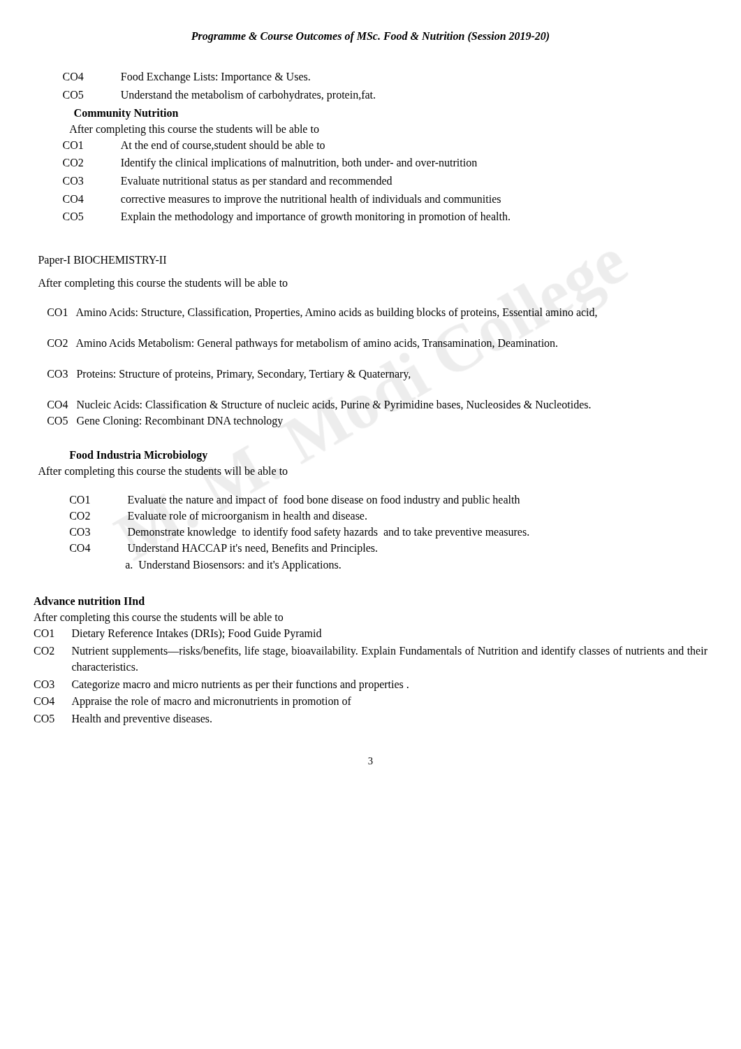M. M. Modi College
Programme & Course Outcomes of MSc. Food & Nutrition (Session 2019-20)
CO4 Food Exchange Lists: Importance & Uses.
CO5 Understand the metabolism of carbohydrates, protein,fat.
Community Nutrition
After completing this course the students will be able to
CO1 At the end of course,student should be able to
CO2 Identify the clinical implications of malnutrition, both under- and over-nutrition
CO3 Evaluate nutritional status as per standard and recommended
CO4 corrective measures to improve the nutritional health of individuals and communities
CO5 Explain the methodology and importance of growth monitoring in promotion of health.
Paper-I BIOCHEMISTRY-II
After completing this course the students will be able to
CO1 Amino Acids: Structure, Classification, Properties, Amino acids as building blocks of proteins, Essential amino acid,
CO2 Amino Acids Metabolism: General pathways for metabolism of amino acids, Transamination, Deamination.
CO3 Proteins: Structure of proteins, Primary, Secondary, Tertiary & Quaternary,
CO4 Nucleic Acids: Classification & Structure of nucleic acids, Purine & Pyrimidine bases, Nucleosides & Nucleotides.
CO5 Gene Cloning: Recombinant DNA technology
Food Industria Microbiology
After completing this course the students will be able to
CO1 Evaluate the nature and impact of food bone disease on food industry and public health
CO2 Evaluate role of microorganism in health and disease.
CO3 Demonstrate knowledge to identify food safety hazards and to take preventive measures.
CO4 Understand HACCAP it's need, Benefits and Principles.
a. Understand Biosensors: and it's Applications.
Advance nutrition IInd
After completing this course the students will be able to
CO1 Dietary Reference Intakes (DRIs); Food Guide Pyramid
CO2 Nutrient supplements—risks/benefits, life stage, bioavailability. Explain Fundamentals of Nutrition and identify classes of nutrients and their characteristics.
CO3 Categorize macro and micro nutrients as per their functions and properties .
CO4 Appraise the role of macro and micronutrients in promotion of
CO5 Health and preventive diseases.
3